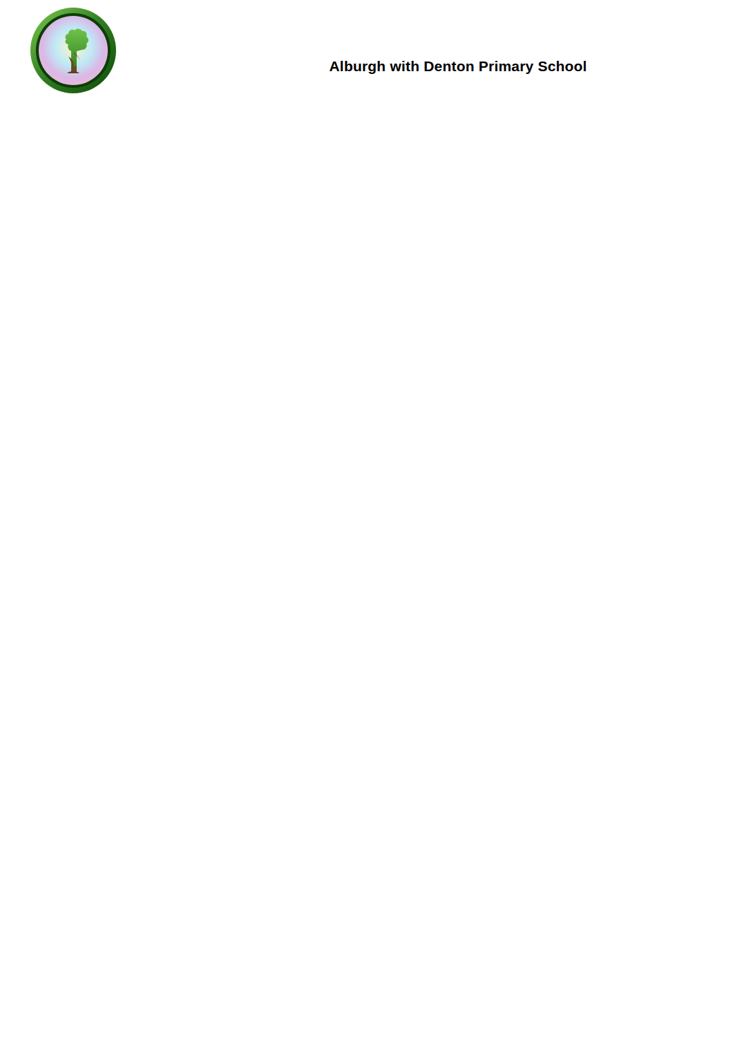Alburgh with Denton Primary School